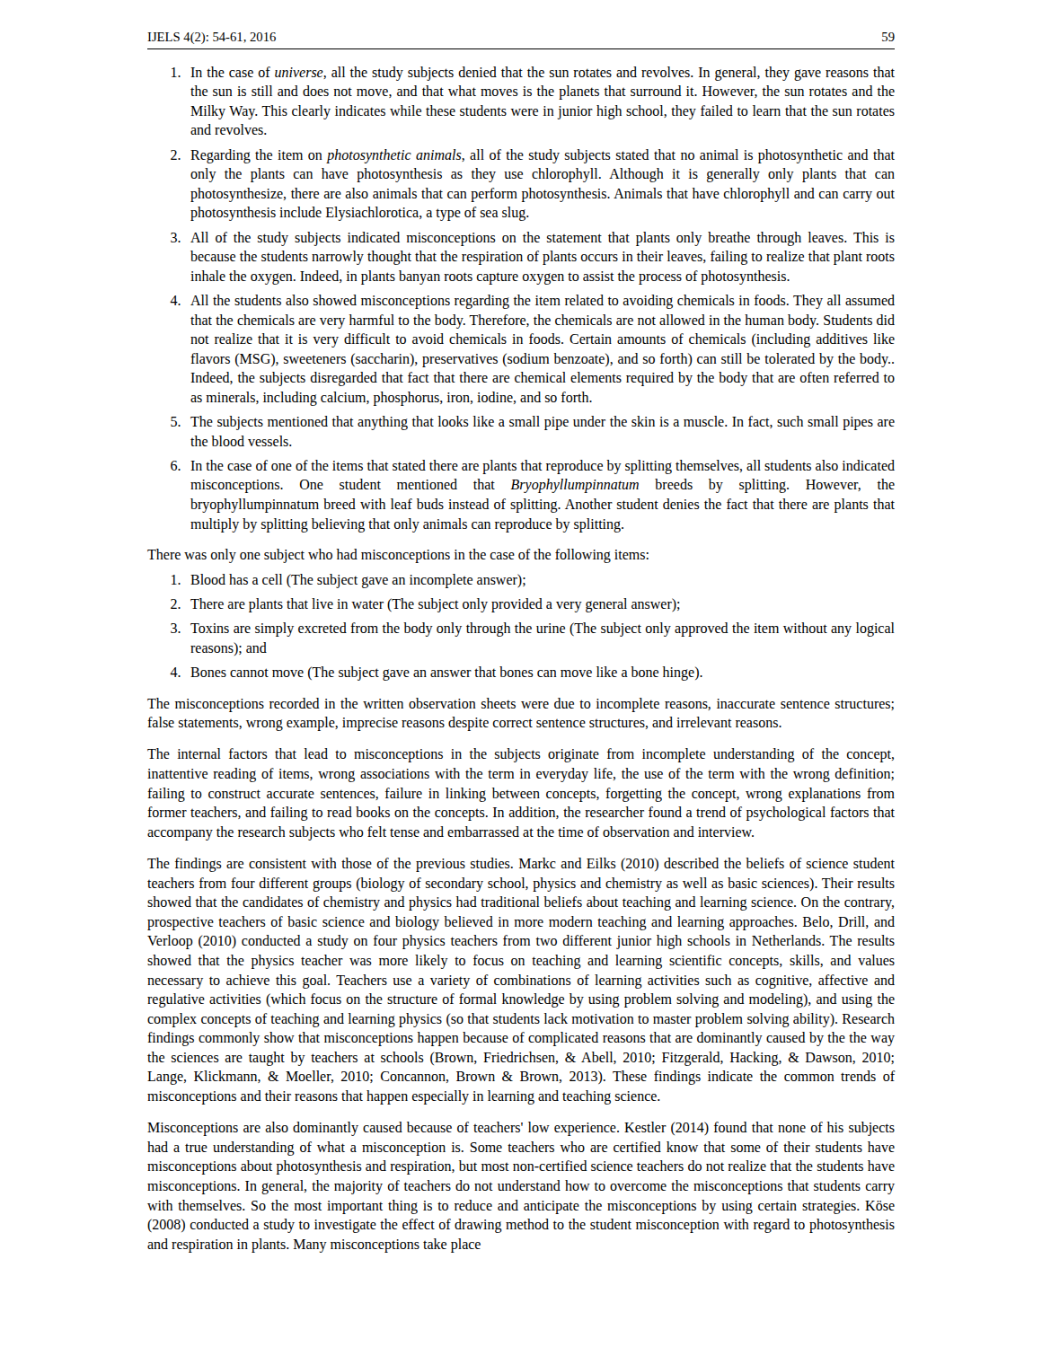IJELS 4(2): 54-61, 2016 59
In the case of universe, all the study subjects denied that the sun rotates and revolves. In general, they gave reasons that the sun is still and does not move, and that what moves is the planets that surround it. However, the sun rotates and the Milky Way. This clearly indicates while these students were in junior high school, they failed to learn that the sun rotates and revolves.
Regarding the item on photosynthetic animals, all of the study subjects stated that no animal is photosynthetic and that only the plants can have photosynthesis as they use chlorophyll. Although it is generally only plants that can photosynthesize, there are also animals that can perform photosynthesis. Animals that have chlorophyll and can carry out photosynthesis include Elysiachlorotica, a type of sea slug.
All of the study subjects indicated misconceptions on the statement that plants only breathe through leaves. This is because the students narrowly thought that the respiration of plants occurs in their leaves, failing to realize that plant roots inhale the oxygen. Indeed, in plants banyan roots capture oxygen to assist the process of photosynthesis.
All the students also showed misconceptions regarding the item related to avoiding chemicals in foods. They all assumed that the chemicals are very harmful to the body. Therefore, the chemicals are not allowed in the human body. Students did not realize that it is very difficult to avoid chemicals in foods. Certain amounts of chemicals (including additives like flavors (MSG), sweeteners (saccharin), preservatives (sodium benzoate), and so forth) can still be tolerated by the body.. Indeed, the subjects disregarded that fact that there are chemical elements required by the body that are often referred to as minerals, including calcium, phosphorus, iron, iodine, and so forth.
The subjects mentioned that anything that looks like a small pipe under the skin is a muscle. In fact, such small pipes are the blood vessels.
In the case of one of the items that stated there are plants that reproduce by splitting themselves, all students also indicated misconceptions. One student mentioned that Bryophyllumpinnatum breeds by splitting. However, the bryophyllumpinnatum breed with leaf buds instead of splitting. Another student denies the fact that there are plants that multiply by splitting believing that only animals can reproduce by splitting.
There was only one subject who had misconceptions in the case of the following items:
Blood has a cell (The subject gave an incomplete answer);
There are plants that live in water (The subject only provided a very general answer);
Toxins are simply excreted from the body only through the urine (The subject only approved the item without any logical reasons); and
Bones cannot move (The subject gave an answer that bones can move like a bone hinge).
The misconceptions recorded in the written observation sheets were due to incomplete reasons, inaccurate sentence structures; false statements, wrong example, imprecise reasons despite correct sentence structures, and irrelevant reasons.
The internal factors that lead to misconceptions in the subjects originate from incomplete understanding of the concept, inattentive reading of items, wrong associations with the term in everyday life, the use of the term with the wrong definition; failing to construct accurate sentences, failure in linking between concepts, forgetting the concept, wrong explanations from former teachers, and failing to read books on the concepts. In addition, the researcher found a trend of psychological factors that accompany the research subjects who felt tense and embarrassed at the time of observation and interview.
The findings are consistent with those of the previous studies. Markc and Eilks (2010) described the beliefs of science student teachers from four different groups (biology of secondary school, physics and chemistry as well as basic sciences). Their results showed that the candidates of chemistry and physics had traditional beliefs about teaching and learning science. On the contrary, prospective teachers of basic science and biology believed in more modern teaching and learning approaches. Belo, Drill, and Verloop (2010) conducted a study on four physics teachers from two different junior high schools in Netherlands. The results showed that the physics teacher was more likely to focus on teaching and learning scientific concepts, skills, and values necessary to achieve this goal. Teachers use a variety of combinations of learning activities such as cognitive, affective and regulative activities (which focus on the structure of formal knowledge by using problem solving and modeling), and using the complex concepts of teaching and learning physics (so that students lack motivation to master problem solving ability). Research findings commonly show that misconceptions happen because of complicated reasons that are dominantly caused by the the way the sciences are taught by teachers at schools (Brown, Friedrichsen, & Abell, 2010; Fitzgerald, Hacking, & Dawson, 2010; Lange, Klickmann, & Moeller, 2010; Concannon, Brown & Brown, 2013). These findings indicate the common trends of misconceptions and their reasons that happen especially in learning and teaching science.
Misconceptions are also dominantly caused because of teachers' low experience. Kestler (2014) found that none of his subjects had a true understanding of what a misconception is. Some teachers who are certified know that some of their students have misconceptions about photosynthesis and respiration, but most non-certified science teachers do not realize that the students have misconceptions. In general, the majority of teachers do not understand how to overcome the misconceptions that students carry with themselves. So the most important thing is to reduce and anticipate the misconceptions by using certain strategies. Köse (2008) conducted a study to investigate the effect of drawing method to the student misconception with regard to photosynthesis and respiration in plants. Many misconceptions take place